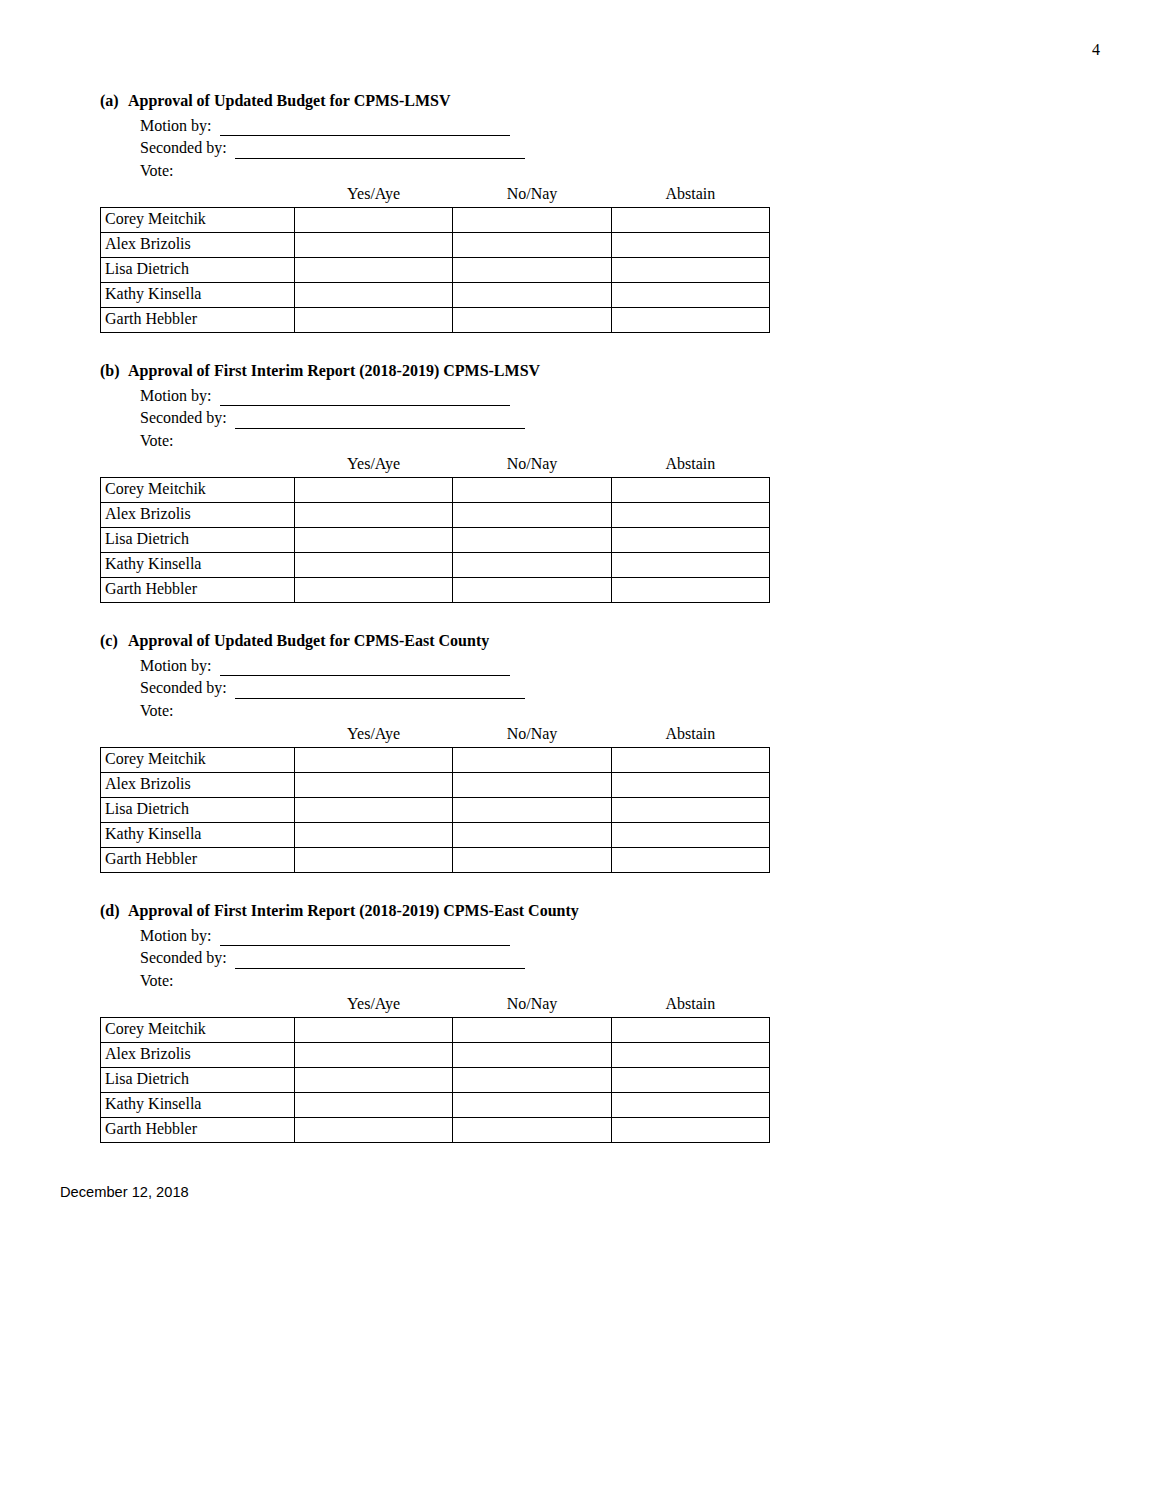4
(a) Approval of Updated Budget for CPMS-LMSV
Motion by:
Seconded by:
Vote:
| | Yes/Aye | No/Nay | Abstain |
| --- | --- | --- | --- |
| Corey Meitchik | | | |
| Alex Brizolis | | | |
| Lisa Dietrich | | | |
| Kathy Kinsella | | | |
| Garth Hebbler | | | |
(b) Approval of First Interim Report (2018-2019) CPMS-LMSV
Motion by:
Seconded by:
Vote:
| | Yes/Aye | No/Nay | Abstain |
| --- | --- | --- | --- |
| Corey Meitchik | | | |
| Alex Brizolis | | | |
| Lisa Dietrich | | | |
| Kathy Kinsella | | | |
| Garth Hebbler | | | |
(c) Approval of Updated Budget for CPMS-East County
Motion by:
Seconded by:
Vote:
| | Yes/Aye | No/Nay | Abstain |
| --- | --- | --- | --- |
| Corey Meitchik | | | |
| Alex Brizolis | | | |
| Lisa Dietrich | | | |
| Kathy Kinsella | | | |
| Garth Hebbler | | | |
(d) Approval of First Interim Report (2018-2019) CPMS-East County
Motion by:
Seconded by:
Vote:
| | Yes/Aye | No/Nay | Abstain |
| --- | --- | --- | --- |
| Corey Meitchik | | | |
| Alex Brizolis | | | |
| Lisa Dietrich | | | |
| Kathy Kinsella | | | |
| Garth Hebbler | | | |
December 12, 2018